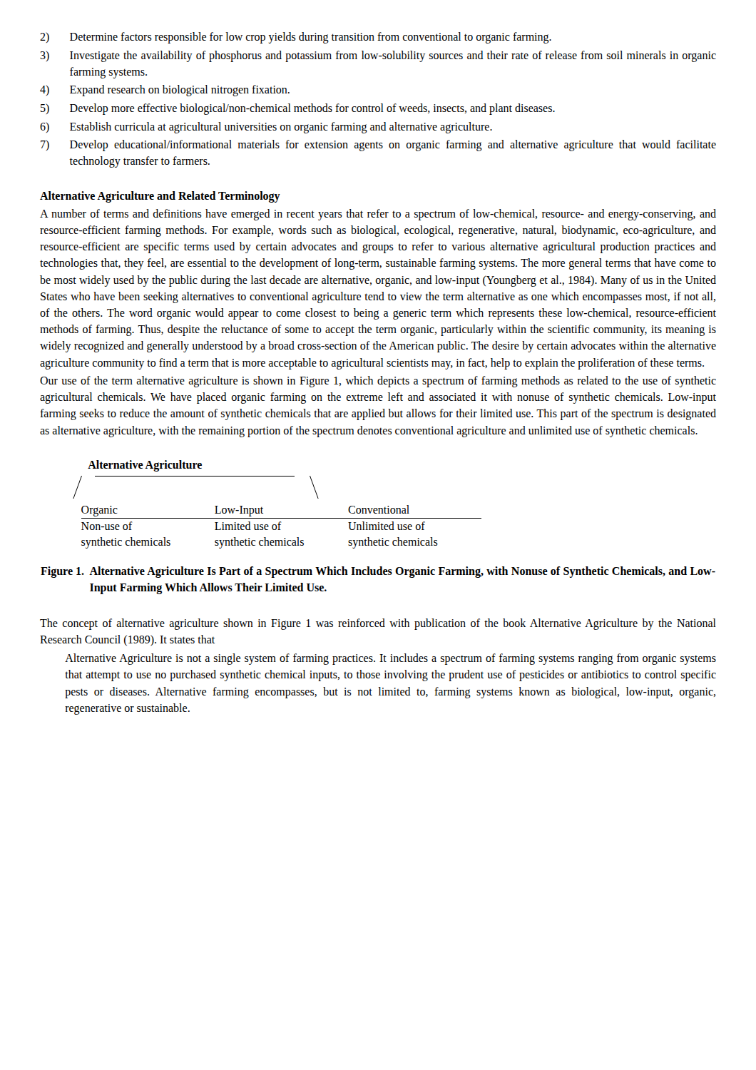2) Determine factors responsible for low crop yields during transition from conventional to organic farming.
3) Investigate the availability of phosphorus and potassium from low-solubility sources and their rate of release from soil minerals in organic farming systems.
4) Expand research on biological nitrogen fixation.
5) Develop more effective biological/non-chemical methods for control of weeds, insects, and plant diseases.
6) Establish curricula at agricultural universities on organic farming and alternative agriculture.
7) Develop educational/informational materials for extension agents on organic farming and alternative agriculture that would facilitate technology transfer to farmers.
Alternative Agriculture and Related Terminology
A number of terms and definitions have emerged in recent years that refer to a spectrum of low-chemical, resource- and energy-conserving, and resource-efficient farming methods. For example, words such as biological, ecological, regenerative, natural, biodynamic, eco-agriculture, and resource-efficient are specific terms used by certain advocates and groups to refer to various alternative agricultural production practices and technologies that, they feel, are essential to the development of long-term, sustainable farming systems. The more general terms that have come to be most widely used by the public during the last decade are alternative, organic, and low-input (Youngberg et al., 1984). Many of us in the United States who have been seeking alternatives to conventional agriculture tend to view the term alternative as one which encompasses most, if not all, of the others. The word organic would appear to come closest to being a generic term which represents these low-chemical, resource-efficient methods of farming. Thus, despite the reluctance of some to accept the term organic, particularly within the scientific community, its meaning is widely recognized and generally understood by a broad cross-section of the American public. The desire by certain advocates within the alternative agriculture community to find a term that is more acceptable to agricultural scientists may, in fact, help to explain the proliferation of these terms.
Our use of the term alternative agriculture is shown in Figure 1, which depicts a spectrum of farming methods as related to the use of synthetic agricultural chemicals. We have placed organic farming on the extreme left and associated it with nonuse of synthetic chemicals. Low-input farming seeks to reduce the amount of synthetic chemicals that are applied but allows for their limited use. This part of the spectrum is designated as alternative agriculture, with the remaining portion of the spectrum denotes conventional agriculture and unlimited use of synthetic chemicals.
Alternative Agriculture
| Organic | Low-Input | Conventional |
| Non-use of synthetic chemicals | Limited use of synthetic chemicals | Unlimited use of synthetic chemicals |
| Figure 1. | Alternative Agriculture Is Part of a Spectrum Which Includes Organic Farming, with Nonuse of Synthetic Chemicals, and Low-Input Farming Which Allows Their Limited Use. |
The concept of alternative agriculture shown in Figure 1 was reinforced with publication of the book Alternative Agriculture by the National Research Council (1989). It states that
Alternative Agriculture is not a single system of farming practices. It includes a spectrum of farming systems ranging from organic systems that attempt to use no purchased synthetic chemical inputs, to those involving the prudent use of pesticides or antibiotics to control specific pests or diseases. Alternative farming encompasses, but is not limited to, farming systems known as biological, low-input, organic, regenerative or sustainable.